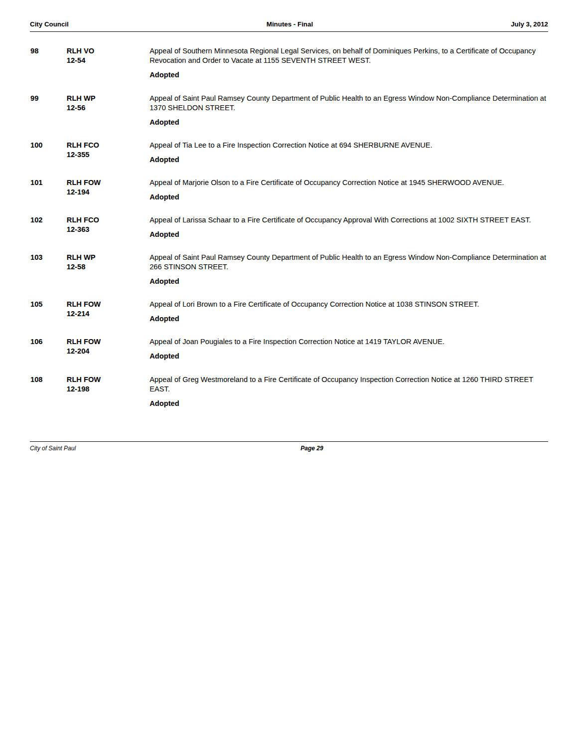City Council
Minutes - Final
July 3, 2012
| 98 | RLH VO 12-54 | Appeal of Southern Minnesota Regional Legal Services, on behalf of Dominiques Perkins, to a Certificate of Occupancy Revocation and Order to Vacate at 1155 SEVENTH STREET WEST. Adopted |
| 99 | RLH WP 12-56 | Appeal of Saint Paul Ramsey County Department of Public Health to an Egress Window Non-Compliance Determination at 1370 SHELDON STREET. Adopted |
| 100 | RLH FCO 12-355 | Appeal of Tia Lee to a Fire Inspection Correction Notice at 694 SHERBURNE AVENUE. Adopted |
| 101 | RLH FOW 12-194 | Appeal of Marjorie Olson to a Fire Certificate of Occupancy Correction Notice at 1945 SHERWOOD AVENUE. Adopted |
| 102 | RLH FCO 12-363 | Appeal of Larissa Schaar to a Fire Certificate of Occupancy Approval With Corrections at 1002 SIXTH STREET EAST. Adopted |
| 103 | RLH WP 12-58 | Appeal of Saint Paul Ramsey County Department of Public Health to an Egress Window Non-Compliance Determination at 266 STINSON STREET. Adopted |
| 105 | RLH FOW 12-214 | Appeal of Lori Brown to a Fire Certificate of Occupancy Correction Notice at 1038 STINSON STREET. Adopted |
| 106 | RLH FOW 12-204 | Appeal of Joan Pougiales to a Fire Inspection Correction Notice at 1419 TAYLOR AVENUE. Adopted |
| 108 | RLH FOW 12-198 | Appeal of Greg Westmoreland to a Fire Certificate of Occupancy Inspection Correction Notice at 1260 THIRD STREET EAST. Adopted |
City of Saint Paul
Page 29